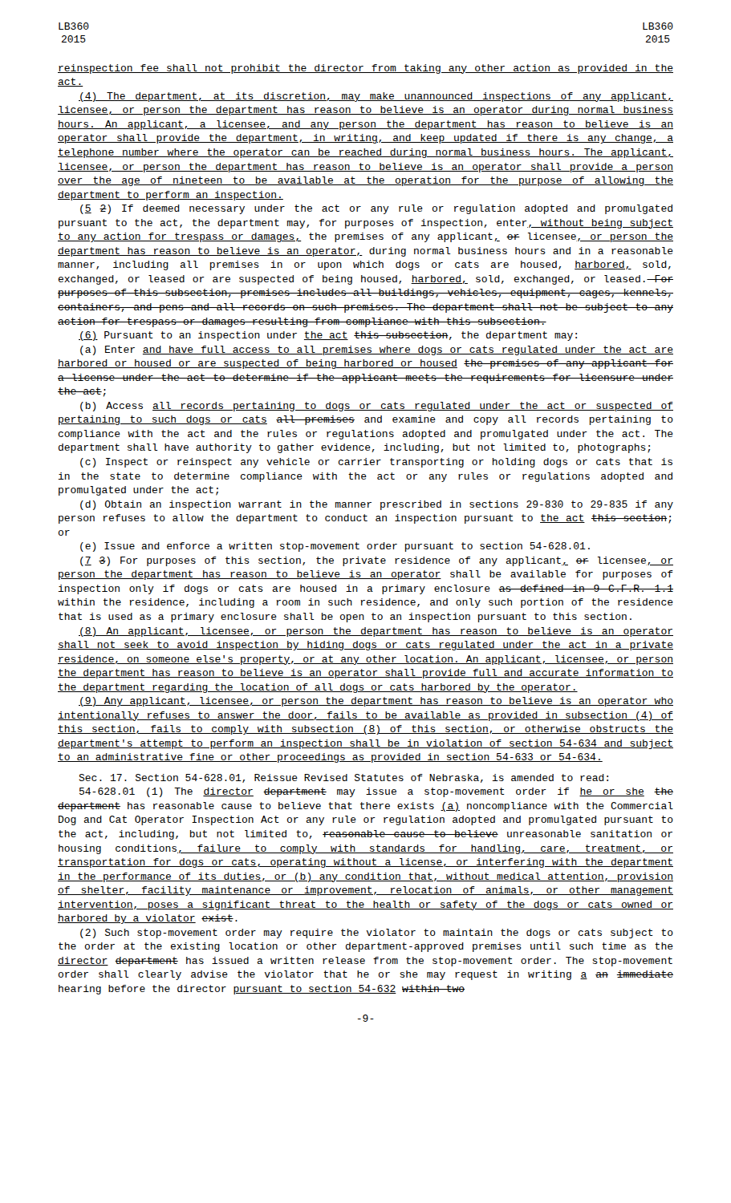LB360
2015
LB360
2015
reinspection fee shall not prohibit the director from taking any other action as provided in the act.
(4) The department, at its discretion, may make unannounced inspections of any applicant, licensee, or person the department has reason to believe is an operator during normal business hours. An applicant, a licensee, and any person the department has reason to believe is an operator shall provide the department, in writing, and keep updated if there is any change, a telephone number where the operator can be reached during normal business hours. The applicant, licensee, or person the department has reason to believe is an operator shall provide a person over the age of nineteen to be available at the operation for the purpose of allowing the department to perform an inspection.
(5 2) If deemed necessary under the act or any rule or regulation adopted and promulgated pursuant to the act, the department may, for purposes of inspection, enter, without being subject to any action for trespass or damages, the premises of any applicant, or licensee, or person the department has reason to believe is an operator, during normal business hours and in a reasonable manner, including all premises in or upon which dogs or cats are housed, harbored, sold, exchanged, or leased or are suspected of being housed, harbored, sold, exchanged, or leased. For purposes of this subsection, premises includes all buildings, vehicles, equipment, cages, kennels, containers, and pens and all records on such premises. The department shall not be subject to any action for trespass or damages resulting from compliance with this subsection.
(6) Pursuant to an inspection under the act this subsection, the department may:
(a) Enter and have full access to all premises where dogs or cats regulated under the act are harbored or housed or are suspected of being harbored or housed the premises of any applicant for a license under the act to determine if the applicant meets the requirements for licensure under the act;
(b) Access all records pertaining to dogs or cats regulated under the act or suspected of pertaining to such dogs or cats all premises and examine and copy all records pertaining to compliance with the act and the rules or regulations adopted and promulgated under the act. The department shall have authority to gather evidence, including, but not limited to, photographs;
(c) Inspect or reinspect any vehicle or carrier transporting or holding dogs or cats that is in the state to determine compliance with the act or any rules or regulations adopted and promulgated under the act;
(d) Obtain an inspection warrant in the manner prescribed in sections 29-830 to 29-835 if any person refuses to allow the department to conduct an inspection pursuant to the act this section; or
(e) Issue and enforce a written stop-movement order pursuant to section 54-628.01.
(7 3) For purposes of this section, the private residence of any applicant, or licensee, or person the department has reason to believe is an operator shall be available for purposes of inspection only if dogs or cats are housed in a primary enclosure as defined in 9 C.F.R. 1.1 within the residence, including a room in such residence, and only such portion of the residence that is used as a primary enclosure shall be open to an inspection pursuant to this section.
(8) An applicant, licensee, or person the department has reason to believe is an operator shall not seek to avoid inspection by hiding dogs or cats regulated under the act in a private residence, on someone else's property, or at any other location. An applicant, licensee, or person the department has reason to believe is an operator shall provide full and accurate information to the department regarding the location of all dogs or cats harbored by the operator.
(9) Any applicant, licensee, or person the department has reason to believe is an operator who intentionally refuses to answer the door, fails to be available as provided in subsection (4) of this section, fails to comply with subsection (8) of this section, or otherwise obstructs the department's attempt to perform an inspection shall be in violation of section 54-634 and subject to an administrative fine or other proceedings as provided in section 54-633 or 54-634.
Sec. 17. Section 54-628.01, Reissue Revised Statutes of Nebraska, is amended to read:
54-628.01 (1) The director department may issue a stop-movement order if he or she the department has reasonable cause to believe that there exists (a) noncompliance with the Commercial Dog and Cat Operator Inspection Act or any rule or regulation adopted and promulgated pursuant to the act, including, but not limited to, reasonable cause to believe unreasonable sanitation or housing conditions, failure to comply with standards for handling, care, treatment, or transportation for dogs or cats, operating without a license, or interfering with the department in the performance of its duties, or (b) any condition that, without medical attention, provision of shelter, facility maintenance or improvement, relocation of animals, or other management intervention, poses a significant threat to the health or safety of the dogs or cats owned or harbored by a violator exist.
(2) Such stop-movement order may require the violator to maintain the dogs or cats subject to the order at the existing location or other department-approved premises until such time as the director department has issued a written release from the stop-movement order. The stop-movement order shall clearly advise the violator that he or she may request in writing a an immediate hearing before the director pursuant to section 54-632 within two
-9-